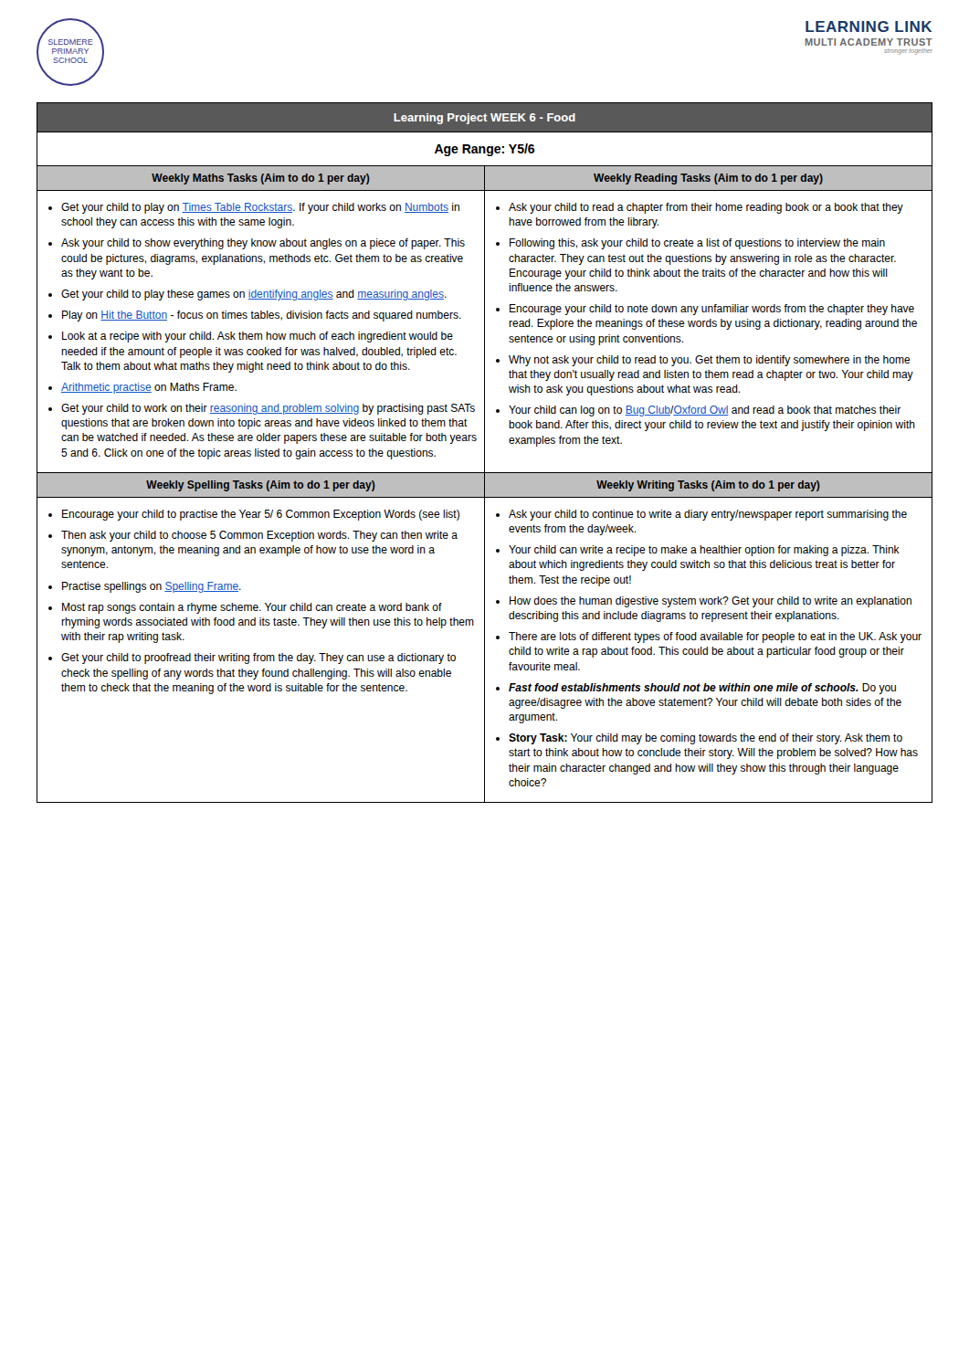SLEDMERE
PRIMARY
SCHOOL
LEARNING LINK
MULTI ACADEMY TRUST
stronger together
| Learning Project WEEK 6 - Food |
| Age Range: Y5/6 |
| Weekly Maths Tasks (Aim to do 1 per day) | Weekly Reading Tasks (Aim to do 1 per day) |
| Get your child to play on Times Table Rockstars . If your child works on Numbots in school they can access this with the same login. Ask your child to show everything they know about angles on a piece of paper. This could be pictures, diagrams, explanations, methods etc. Get them to be as creative as they want to be. Get your child to play these games on identifying angles and measuring angles . Play on Hit the Button - focus on times tables, division facts and squared numbers. Look at a recipe with your child. Ask them how much of each ingredient would be needed if the amount of people it was cooked for was halved, doubled, tripled etc. Talk to them about what maths they might need to think about to do this. Arithmetic practise on Maths Frame. Get your child to work on their reasoning and problem solving by practising past SATs questions that are broken down into topic areas and have videos linked to them that can be watched if needed. As these are older papers these are suitable for both years 5 and 6. Click on one of the topic areas listed to gain access to the questions. | Ask your child to read a chapter from their home reading book or a book that they have borrowed from the library. Following this, ask your child to create a list of questions to interview the main character. They can test out the questions by answering in role as the character. Encourage your child to think about the traits of the character and how this will influence the answers. Encourage your child to note down any unfamiliar words from the chapter they have read. Explore the meanings of these words by using a dictionary, reading around the sentence or using print conventions. Why not ask your child to read to you. Get them to identify somewhere in the home that they don't usually read and listen to them read a chapter or two. Your child may wish to ask you questions about what was read. Your child can log on to Bug Club / Oxford Owl and read a book that matches their book band. After this, direct your child to review the text and justify their opinion with examples from the text. |
| Weekly Spelling Tasks (Aim to do 1 per day) | Weekly Writing Tasks (Aim to do 1 per day) |
| Encourage your child to practise the Year 5/ 6 Common Exception Words (see list) Then ask your child to choose 5 Common Exception words. They can then write a synonym, antonym, the meaning and an example of how to use the word in a sentence. Practise spellings on Spelling Frame . Most rap songs contain a rhyme scheme. Your child can create a word bank of rhyming words associated with food and its taste. They will then use this to help them with their rap writing task. Get your child to proofread their writing from the day. They can use a dictionary to check the spelling of any words that they found challenging. This will also enable them to check that the meaning of the word is suitable for the sentence. | Ask your child to continue to write a diary entry/newspaper report summarising the events from the day/week. Your child can write a recipe to make a healthier option for making a pizza. Think about which ingredients they could switch so that this delicious treat is better for them. Test the recipe out! How does the human digestive system work? Get your child to write an explanation describing this and include diagrams to represent their explanations. There are lots of different types of food available for people to eat in the UK. Ask your child to write a rap about food. This could be about a particular food group or their favourite meal. Fast food establishments should not be within one mile of schools. Do you agree/disagree with the above statement? Your child will debate both sides of the argument. Story Task: Your child may be coming towards the end of their story. Ask them to start to think about how to conclude their story. Will the problem be solved? How has their main character changed and how will they show this through their language choice? |